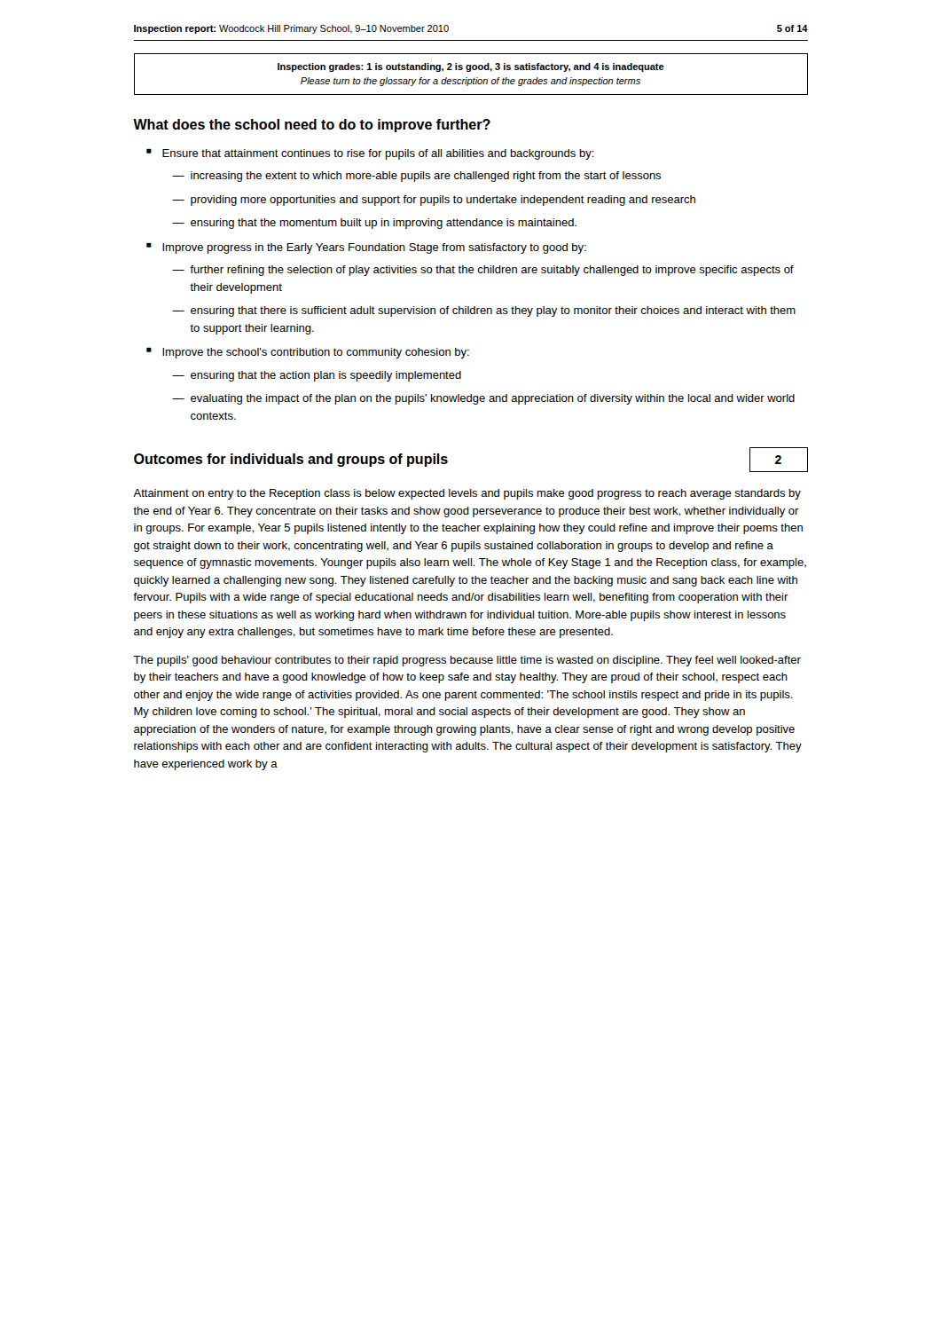Inspection report: Woodcock Hill Primary School, 9–10 November 2010
5 of 14
Inspection grades: 1 is outstanding, 2 is good, 3 is satisfactory, and 4 is inadequate
Please turn to the glossary for a description of the grades and inspection terms
What does the school need to do to improve further?
Ensure that attainment continues to rise for pupils of all abilities and backgrounds by:
increasing the extent to which more-able pupils are challenged right from the start of lessons
providing more opportunities and support for pupils to undertake independent reading and research
ensuring that the momentum built up in improving attendance is maintained.
Improve progress in the Early Years Foundation Stage from satisfactory to good by:
further refining the selection of play activities so that the children are suitably challenged to improve specific aspects of their development
ensuring that there is sufficient adult supervision of children as they play to monitor their choices and interact with them to support their learning.
Improve the school's contribution to community cohesion by:
ensuring that the action plan is speedily implemented
evaluating the impact of the plan on the pupils' knowledge and appreciation of diversity within the local and wider world contexts.
Outcomes for individuals and groups of pupils
2
Attainment on entry to the Reception class is below expected levels and pupils make good progress to reach average standards by the end of Year 6. They concentrate on their tasks and show good perseverance to produce their best work, whether individually or in groups. For example, Year 5 pupils listened intently to the teacher explaining how they could refine and improve their poems then got straight down to their work, concentrating well, and Year 6 pupils sustained collaboration in groups to develop and refine a sequence of gymnastic movements. Younger pupils also learn well. The whole of Key Stage 1 and the Reception class, for example, quickly learned a challenging new song. They listened carefully to the teacher and the backing music and sang back each line with fervour. Pupils with a wide range of special educational needs and/or disabilities learn well, benefiting from cooperation with their peers in these situations as well as working hard when withdrawn for individual tuition. More-able pupils show interest in lessons and enjoy any extra challenges, but sometimes have to mark time before these are presented.
The pupils' good behaviour contributes to their rapid progress because little time is wasted on discipline. They feel well looked-after by their teachers and have a good knowledge of how to keep safe and stay healthy. They are proud of their school, respect each other and enjoy the wide range of activities provided. As one parent commented: 'The school instils respect and pride in its pupils. My children love coming to school.' The spiritual, moral and social aspects of their development are good. They show an appreciation of the wonders of nature, for example through growing plants, have a clear sense of right and wrong develop positive relationships with each other and are confident interacting with adults. The cultural aspect of their development is satisfactory. They have experienced work by a